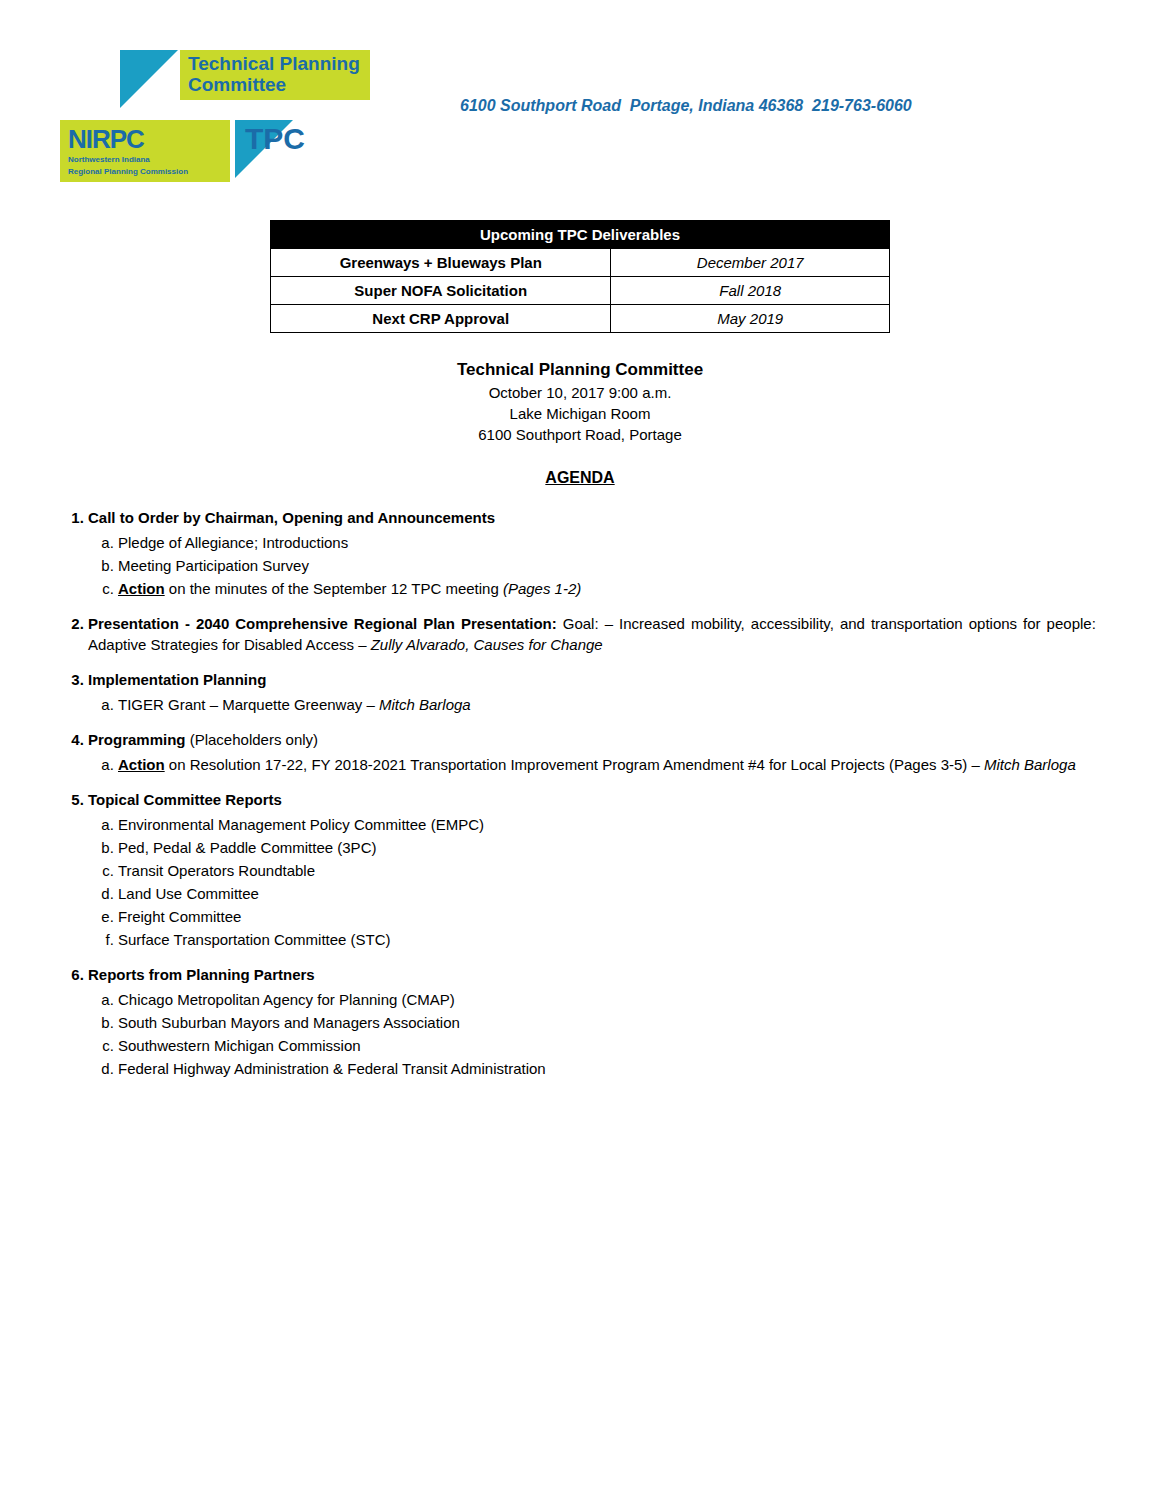Technical Planning
Committee
NIRPC
Northwestern Indiana
Regional Planning Commission
TPC
6100 Southport Road Portage, Indiana 46368 219-763-6060
| Upcoming TPC Deliverables |
| --- |
| Greenways + Blueways Plan | December 2017 |
| Super NOFA Solicitation | Fall 2018 |
| Next CRP Approval | May 2019 |
Technical Planning Committee
October 10, 2017 9:00 a.m.
Lake Michigan Room
6100 Southport Road, Portage
AGENDA
Call to Order by Chairman, Opening and Announcements
Pledge of Allegiance; Introductions
Meeting Participation Survey
Action on the minutes of the September 12 TPC meeting (Pages 1-2)
Presentation - 2040 Comprehensive Regional Plan Presentation: Goal: – Increased mobility, accessibility, and transportation options for people: Adaptive Strategies for Disabled Access – Zully Alvarado, Causes for Change
Implementation Planning
TIGER Grant – Marquette Greenway – Mitch Barloga
Programming (Placeholders only)
Action on Resolution 17-22, FY 2018-2021 Transportation Improvement Program Amendment #4 for Local Projects (Pages 3-5) – Mitch Barloga
Topical Committee Reports
Environmental Management Policy Committee (EMPC)
Ped, Pedal & Paddle Committee (3PC)
Transit Operators Roundtable
Land Use Committee
Freight Committee
Surface Transportation Committee (STC)
Reports from Planning Partners
Chicago Metropolitan Agency for Planning (CMAP)
South Suburban Mayors and Managers Association
Southwestern Michigan Commission
Federal Highway Administration & Federal Transit Administration